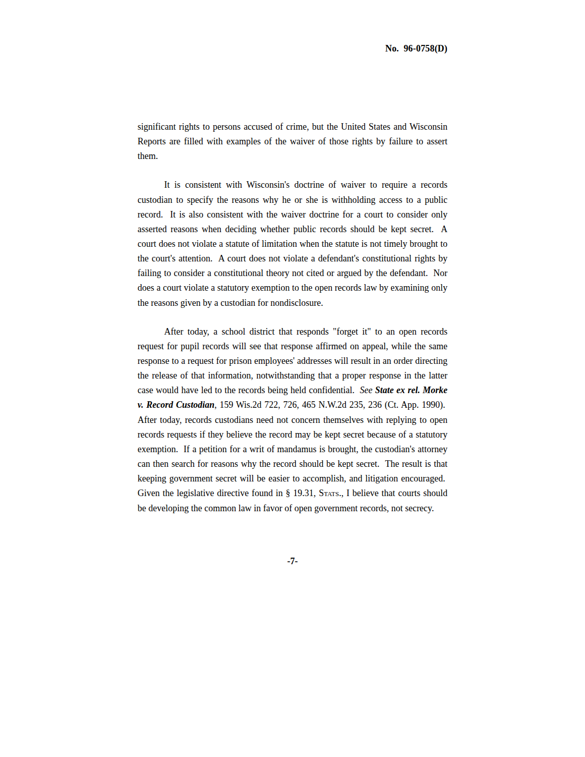No. 96-0758(D)
significant rights to persons accused of crime, but the United States and Wisconsin Reports are filled with examples of the waiver of those rights by failure to assert them.
It is consistent with Wisconsin's doctrine of waiver to require a records custodian to specify the reasons why he or she is withholding access to a public record. It is also consistent with the waiver doctrine for a court to consider only asserted reasons when deciding whether public records should be kept secret. A court does not violate a statute of limitation when the statute is not timely brought to the court's attention. A court does not violate a defendant's constitutional rights by failing to consider a constitutional theory not cited or argued by the defendant. Nor does a court violate a statutory exemption to the open records law by examining only the reasons given by a custodian for nondisclosure.
After today, a school district that responds "forget it" to an open records request for pupil records will see that response affirmed on appeal, while the same response to a request for prison employees' addresses will result in an order directing the release of that information, notwithstanding that a proper response in the latter case would have led to the records being held confidential. See State ex rel. Morke v. Record Custodian, 159 Wis.2d 722, 726, 465 N.W.2d 235, 236 (Ct. App. 1990). After today, records custodians need not concern themselves with replying to open records requests if they believe the record may be kept secret because of a statutory exemption. If a petition for a writ of mandamus is brought, the custodian's attorney can then search for reasons why the record should be kept secret. The result is that keeping government secret will be easier to accomplish, and litigation encouraged. Given the legislative directive found in § 19.31, Stats., I believe that courts should be developing the common law in favor of open government records, not secrecy.
-7-